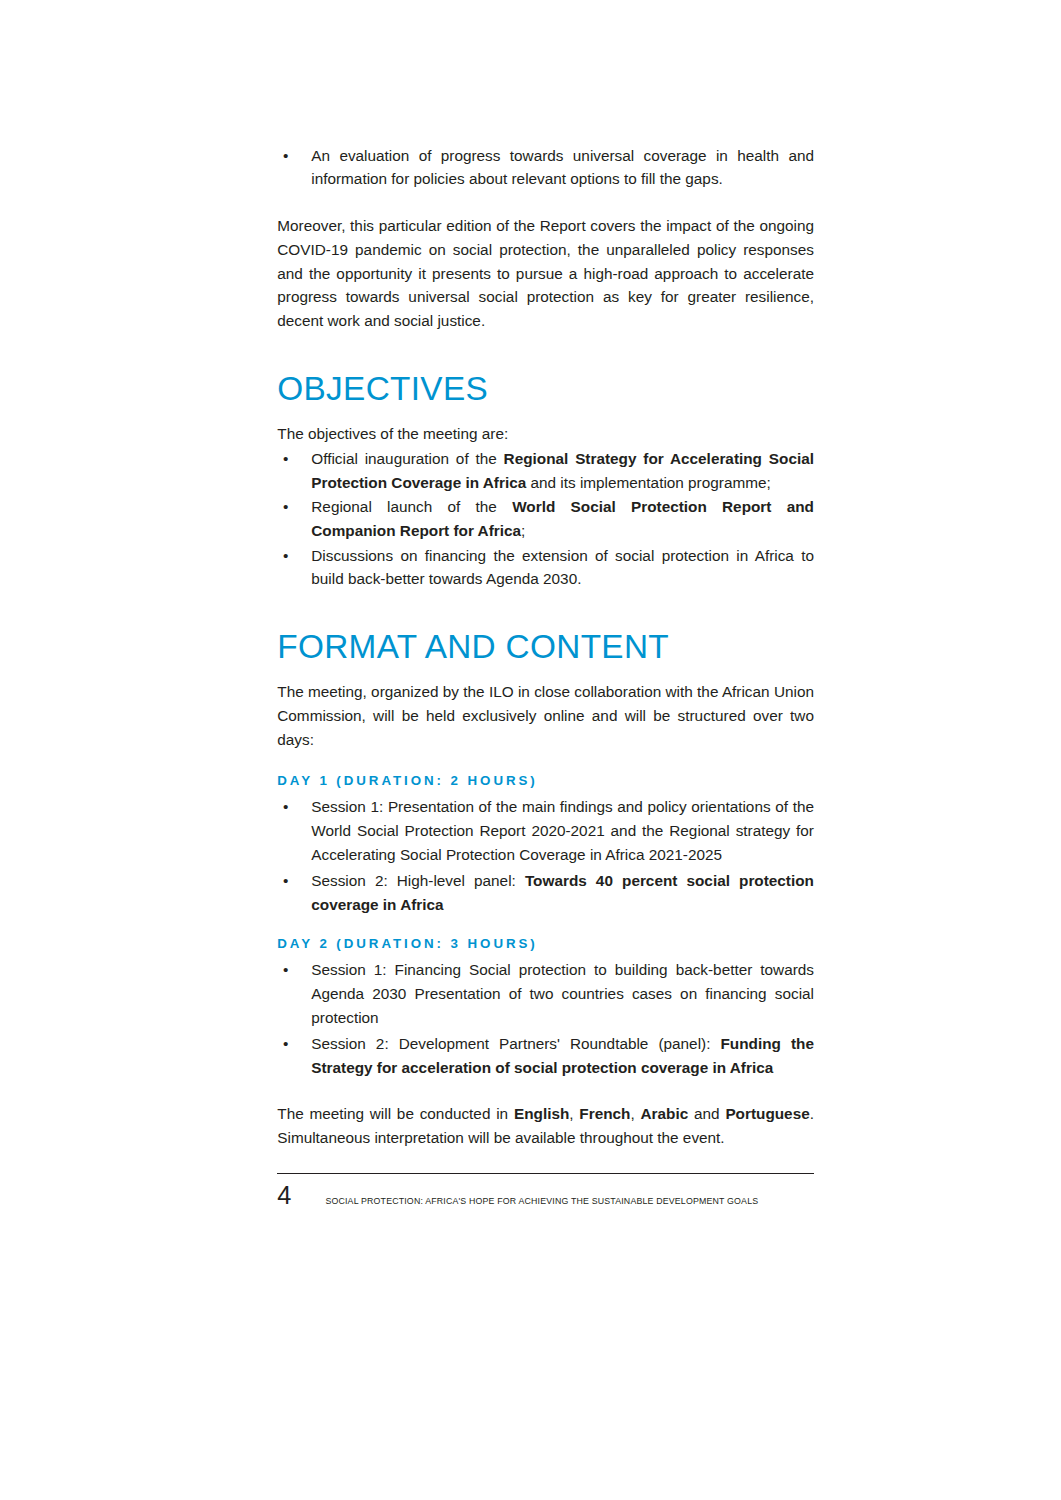An evaluation of progress towards universal coverage in health and information for policies about relevant options to fill the gaps.
Moreover, this particular edition of the Report covers the impact of the ongoing COVID-19 pandemic on social protection, the unparalleled policy responses and the opportunity it presents to pursue a high-road approach to accelerate progress towards universal social protection as key for greater resilience, decent work and social justice.
OBJECTIVES
The objectives of the meeting are:
Official inauguration of the Regional Strategy for Accelerating Social Protection Coverage in Africa and its implementation programme;
Regional launch of the World Social Protection Report and Companion Report for Africa;
Discussions on financing the extension of social protection in Africa to build back-better towards Agenda 2030.
FORMAT AND CONTENT
The meeting, organized by the ILO in close collaboration with the African Union Commission, will be held exclusively online and will be structured over two days:
Day 1 (duration: 2 hours)
Session 1: Presentation of the main findings and policy orientations of the World Social Protection Report 2020-2021 and the Regional strategy for Accelerating Social Protection Coverage in Africa 2021-2025
Session 2: High-level panel: Towards 40 percent social protection coverage in Africa
Day 2 (duration: 3 hours)
Session 1: Financing Social protection to building back-better towards Agenda 2030 Presentation of two countries cases on financing social protection
Session 2: Development Partners' Roundtable (panel): Funding the Strategy for acceleration of social protection coverage in Africa
The meeting will be conducted in English, French, Arabic and Portuguese. Simultaneous interpretation will be available throughout the event.
4 Social Protection: Africa's Hope for Achieving the Sustainable Development Goals